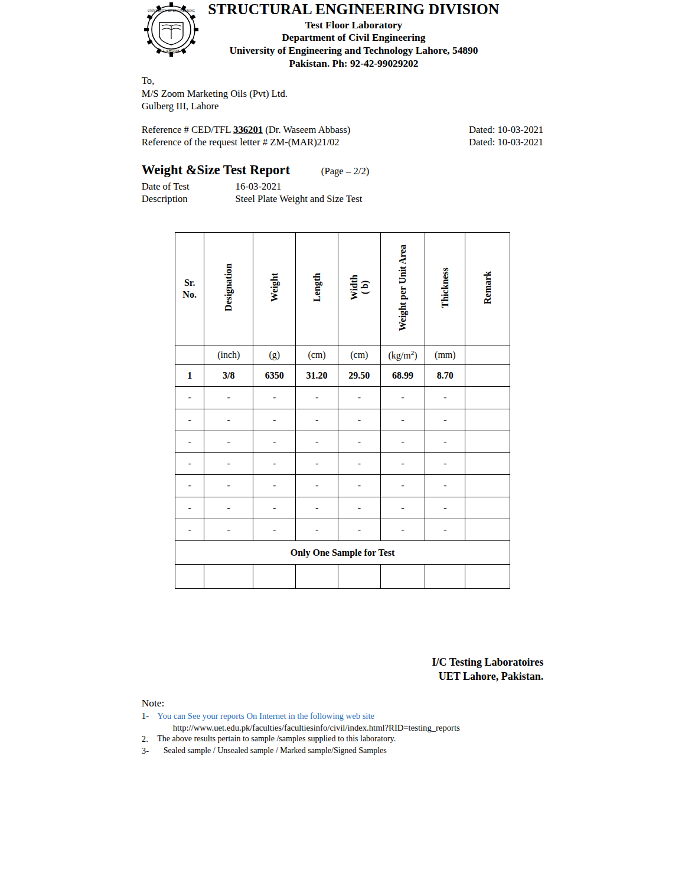LAHORE UNIVERSITY OF ENGINEERING
STRUCTURAL ENGINEERING DIVISION
Test Floor Laboratory
Department of Civil Engineering
University of Engineering and Technology Lahore, 54890
Pakistan. Ph: 92-42-99029202
To,
M/S Zoom Marketing Oils (Pvt) Ltd.
Gulberg III, Lahore
Reference # CED/TFL 336201 (Dr. Waseem Abbass) Dated: 10-03-2021
Reference of the request letter # ZM-(MAR)21/02 Dated: 10-03-2021
Weight &Size Test Report
(Page – 2/2)
Date of Test 16-03-2021
Description Steel Plate Weight and Size Test
| Sr. No. | Designation | Weight | Length | Width ( b) | Weight per Unit Area | Thickness | Remark |
| --- | --- | --- | --- | --- | --- | --- | --- |
| | (inch) | (g) | (cm) | (cm) | (kg/m 2 ) | (mm) | |
| 1 | 3/8 | 6350 | 31.20 | 29.50 | 68.99 | 8.70 | |
| - | - | - | - | - | - | - | |
| - | - | - | - | - | - | - | |
| - | - | - | - | - | - | - | |
| - | - | - | - | - | - | - | |
| - | - | - | - | - | - | - | |
| - | - | - | - | - | - | - | |
| - | - | - | - | - | - | - | |
| Only One Sample for Test |
I/C Testing Laboratoires
UET Lahore, Pakistan.
Note:
1-You can See your reports On Internet in the following web site
http://www.uet.edu.pk/faculties/facultiesinfo/civil/index.html?RID=testing_reports
2. The above results pertain to sample /samples supplied to this laboratory.
3- Sealed sample / Unsealed sample / Marked sample/Signed Samples